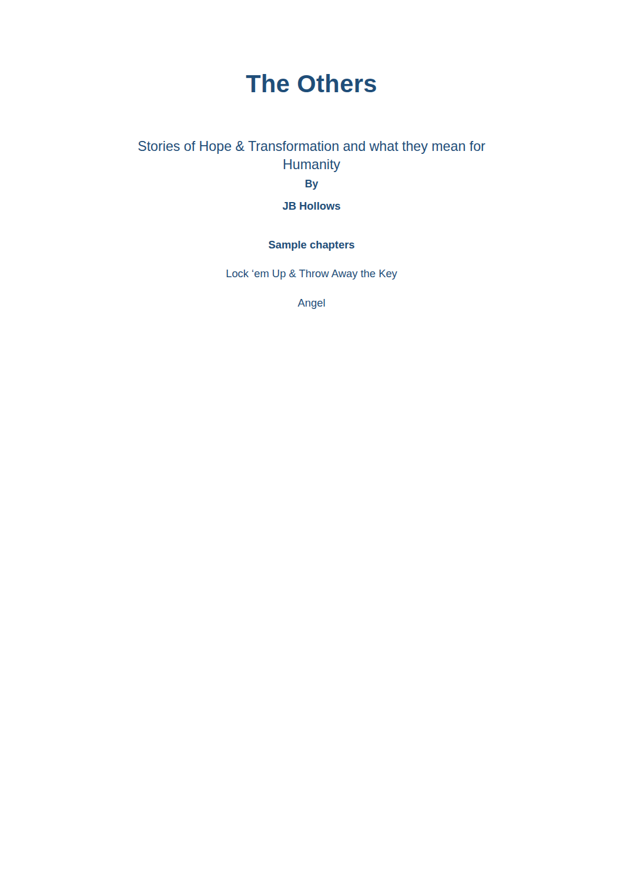The Others
Stories of Hope & Transformation and what they mean for Humanity
By
JB Hollows
Sample chapters
Lock ‘em Up & Throw Away the Key
Angel